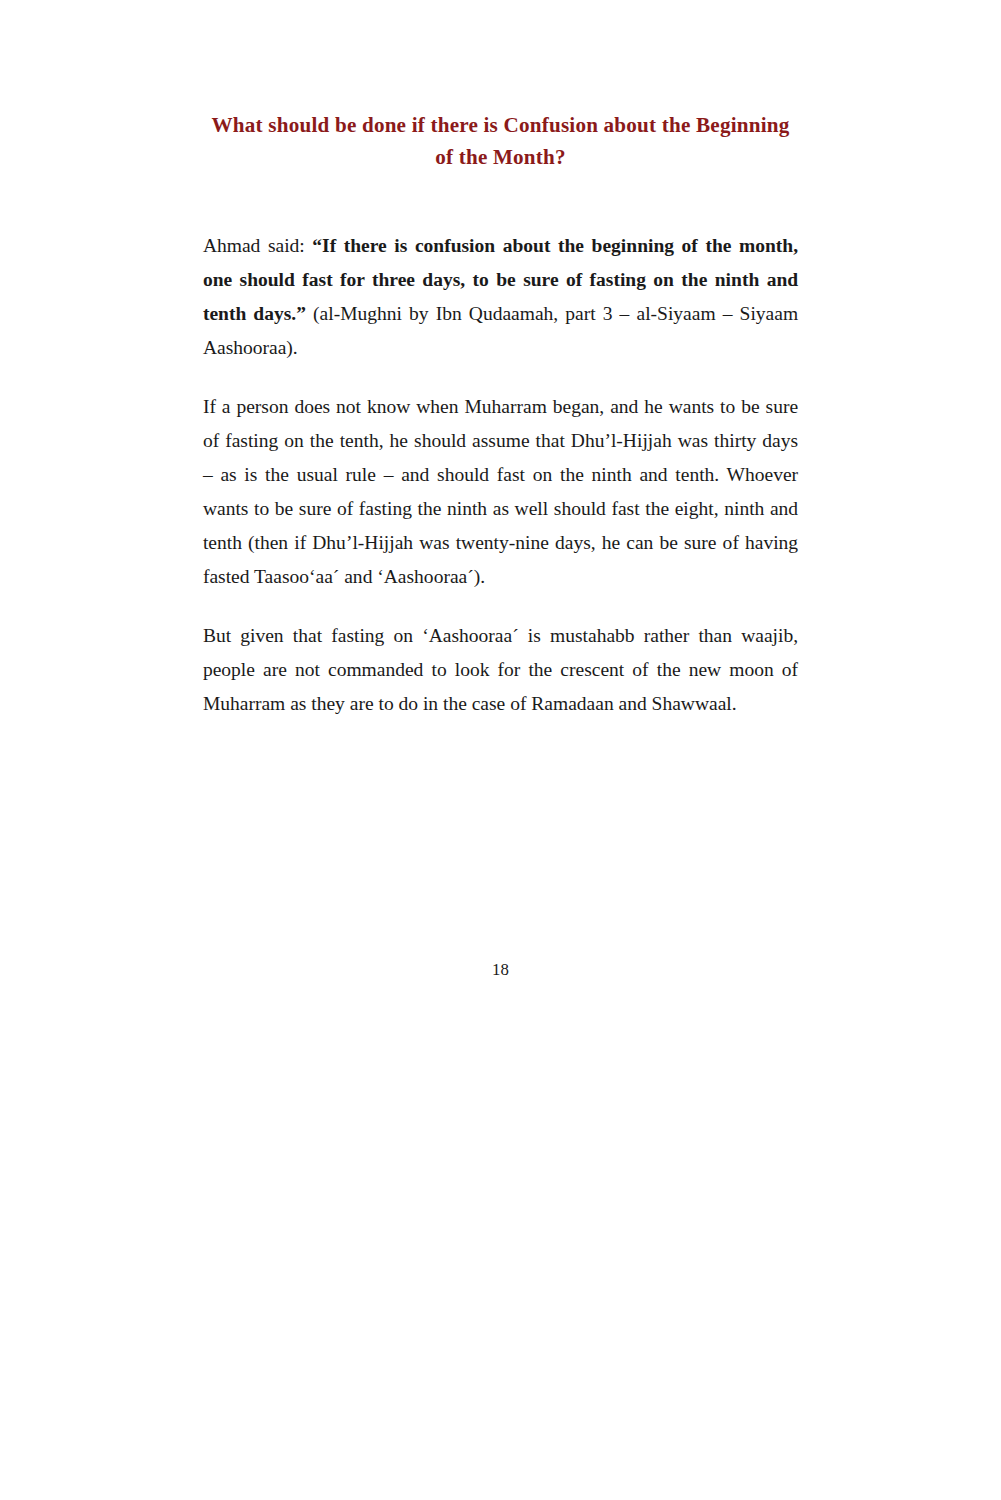What should be done if there is Confusion about the Beginning of the Month?
Ahmad said: “If there is confusion about the beginning of the month, one should fast for three days, to be sure of fasting on the ninth and tenth days.” (al-Mughni by Ibn Qudaamah, part 3 – al-Siyaam – Siyaam Aashooraa).
If a person does not know when Muharram began, and he wants to be sure of fasting on the tenth, he should assume that Dhu’l-Hijjah was thirty days – as is the usual rule – and should fast on the ninth and tenth. Whoever wants to be sure of fasting the ninth as well should fast the eight, ninth and tenth (then if Dhu’l-Hijjah was twenty-nine days, he can be sure of having fasted Taasoo‘aa´ and ‘Aashooraa´).
But given that fasting on ‘Aashooraa´ is mustahabb rather than waajib, people are not commanded to look for the crescent of the new moon of Muharram as they are to do in the case of Ramadaan and Shawwaal.
18